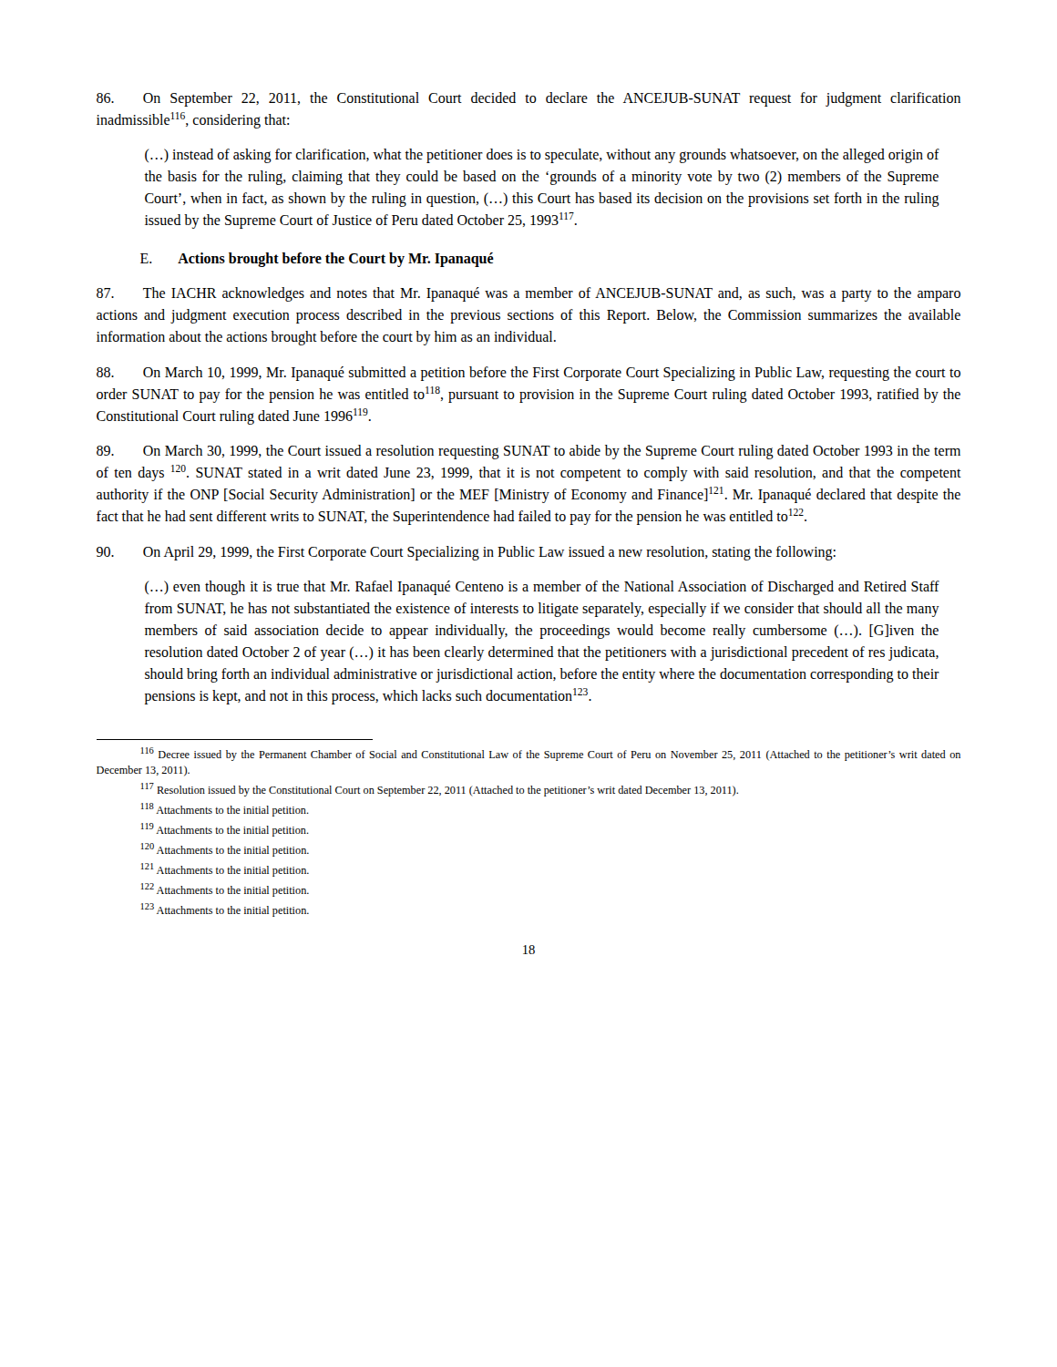86. On September 22, 2011, the Constitutional Court decided to declare the ANCEJUB-SUNAT request for judgment clarification inadmissible116, considering that:
(…) instead of asking for clarification, what the petitioner does is to speculate, without any grounds whatsoever, on the alleged origin of the basis for the ruling, claiming that they could be based on the ‘grounds of a minority vote by two (2) members of the Supreme Court’, when in fact, as shown by the ruling in question, (…) this Court has based its decision on the provisions set forth in the ruling issued by the Supreme Court of Justice of Peru dated October 25, 1993117.
E. Actions brought before the Court by Mr. Ipanaqué
87. The IACHR acknowledges and notes that Mr. Ipanaqué was a member of ANCEJUB-SUNAT and, as such, was a party to the amparo actions and judgment execution process described in the previous sections of this Report. Below, the Commission summarizes the available information about the actions brought before the court by him as an individual.
88. On March 10, 1999, Mr. Ipanaqué submitted a petition before the First Corporate Court Specializing in Public Law, requesting the court to order SUNAT to pay for the pension he was entitled to118, pursuant to provision in the Supreme Court ruling dated October 1993, ratified by the Constitutional Court ruling dated June 1996119.
89. On March 30, 1999, the Court issued a resolution requesting SUNAT to abide by the Supreme Court ruling dated October 1993 in the term of ten days 120. SUNAT stated in a writ dated June 23, 1999, that it is not competent to comply with said resolution, and that the competent authority if the ONP [Social Security Administration] or the MEF [Ministry of Economy and Finance]121. Mr. Ipanaqué declared that despite the fact that he had sent different writs to SUNAT, the Superintendence had failed to pay for the pension he was entitled to122.
90. On April 29, 1999, the First Corporate Court Specializing in Public Law issued a new resolution, stating the following:
(…) even though it is true that Mr. Rafael Ipanaqué Centeno is a member of the National Association of Discharged and Retired Staff from SUNAT, he has not substantiated the existence of interests to litigate separately, especially if we consider that should all the many members of said association decide to appear individually, the proceedings would become really cumbersome (…). [G]iven the resolution dated October 2 of year (…) it has been clearly determined that the petitioners with a jurisdictional precedent of res judicata, should bring forth an individual administrative or jurisdictional action, before the entity where the documentation corresponding to their pensions is kept, and not in this process, which lacks such documentation123.
116 Decree issued by the Permanent Chamber of Social and Constitutional Law of the Supreme Court of Peru on November 25, 2011 (Attached to the petitioner’s writ dated on December 13, 2011).
117 Resolution issued by the Constitutional Court on September 22, 2011 (Attached to the petitioner’s writ dated December 13, 2011).
118 Attachments to the initial petition.
119 Attachments to the initial petition.
120 Attachments to the initial petition.
121 Attachments to the initial petition.
122 Attachments to the initial petition.
123 Attachments to the initial petition.
18